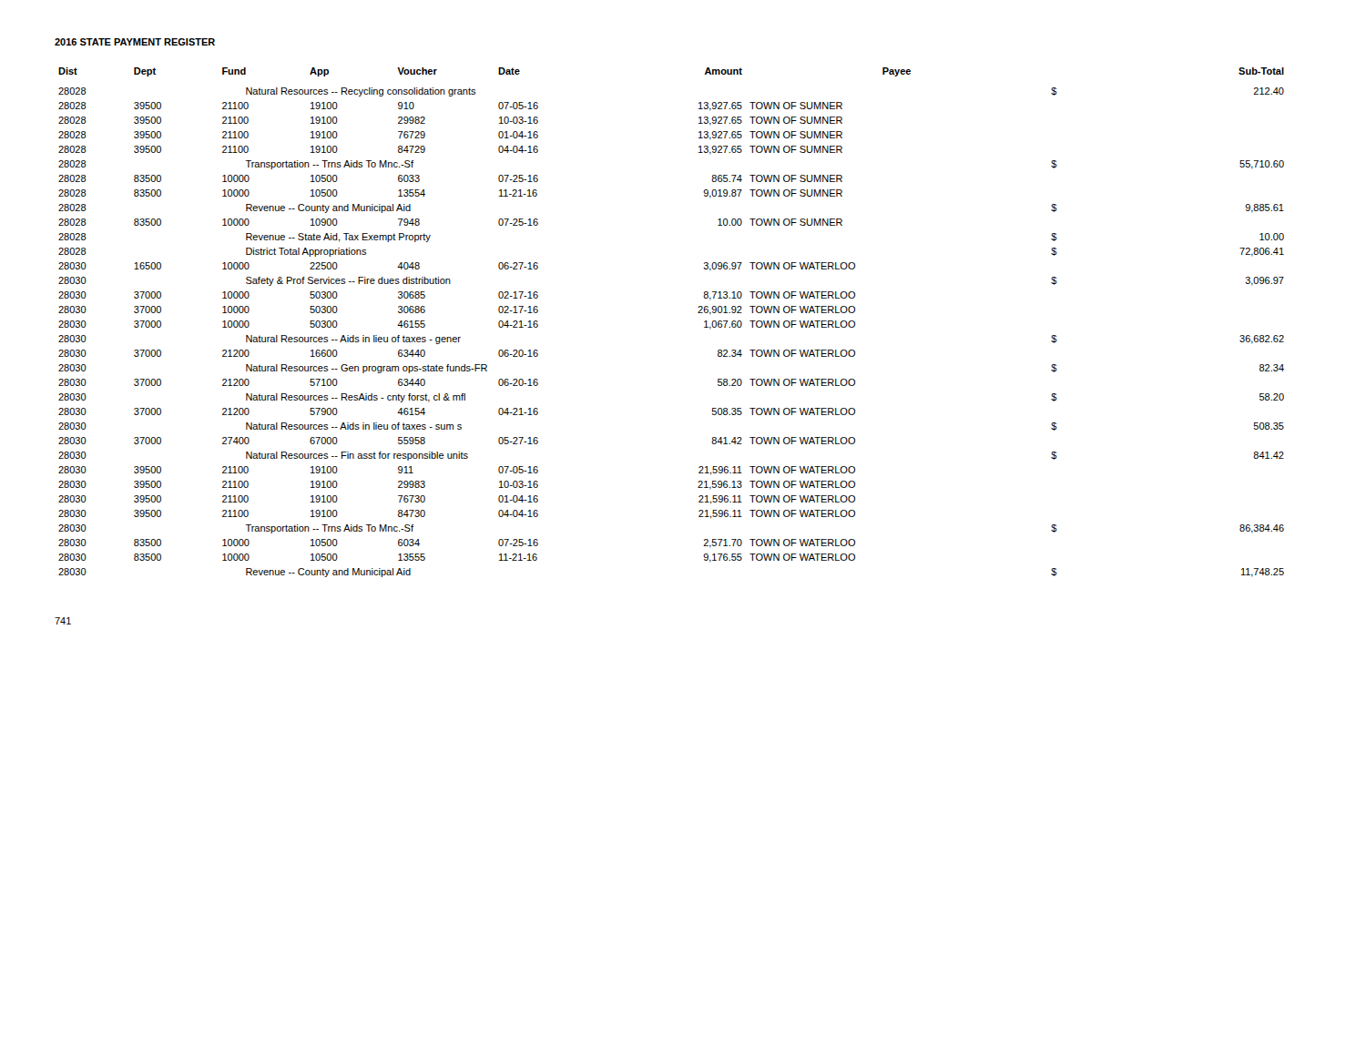2016 STATE PAYMENT REGISTER
| Dist | Dept | Fund | App | Voucher | Date | Amount | Payee | | Sub-Total |
| --- | --- | --- | --- | --- | --- | --- | --- | --- | --- |
| 28028 | | Natural Resources -- Recycling consolidation grants | $ | 212.40 |
| 28028 | 39500 | 21100 | 19100 | 910 | 07-05-16 | 13,927.65 | TOWN OF SUMNER | | |
| 28028 | 39500 | 21100 | 19100 | 29982 | 10-03-16 | 13,927.65 | TOWN OF SUMNER | | |
| 28028 | 39500 | 21100 | 19100 | 76729 | 01-04-16 | 13,927.65 | TOWN OF SUMNER | | |
| 28028 | 39500 | 21100 | 19100 | 84729 | 04-04-16 | 13,927.65 | TOWN OF SUMNER | | |
| 28028 | | Transportation -- Trns Aids To Mnc.-Sf | $ | 55,710.60 |
| 28028 | 83500 | 10000 | 10500 | 6033 | 07-25-16 | 865.74 | TOWN OF SUMNER | | |
| 28028 | 83500 | 10000 | 10500 | 13554 | 11-21-16 | 9,019.87 | TOWN OF SUMNER | | |
| 28028 | | Revenue -- County and Municipal Aid | $ | 9,885.61 |
| 28028 | 83500 | 10000 | 10900 | 7948 | 07-25-16 | 10.00 | TOWN OF SUMNER | | |
| 28028 | | Revenue -- State Aid, Tax Exempt Proprty | $ | 10.00 |
| 28028 | | District Total Appropriations | $ | 72,806.41 |
| 28030 | 16500 | 10000 | 22500 | 4048 | 06-27-16 | 3,096.97 | TOWN OF WATERLOO | | |
| 28030 | | Safety & Prof Services -- Fire dues distribution | $ | 3,096.97 |
| 28030 | 37000 | 10000 | 50300 | 30685 | 02-17-16 | 8,713.10 | TOWN OF WATERLOO | | |
| 28030 | 37000 | 10000 | 50300 | 30686 | 02-17-16 | 26,901.92 | TOWN OF WATERLOO | | |
| 28030 | 37000 | 10000 | 50300 | 46155 | 04-21-16 | 1,067.60 | TOWN OF WATERLOO | | |
| 28030 | | Natural Resources -- Aids in lieu of taxes - gener | $ | 36,682.62 |
| 28030 | 37000 | 21200 | 16600 | 63440 | 06-20-16 | 82.34 | TOWN OF WATERLOO | | |
| 28030 | | Natural Resources -- Gen program ops-state funds-FR | $ | 82.34 |
| 28030 | 37000 | 21200 | 57100 | 63440 | 06-20-16 | 58.20 | TOWN OF WATERLOO | | |
| 28030 | | Natural Resources -- ResAids - cnty forst, cl & mfl | $ | 58.20 |
| 28030 | 37000 | 21200 | 57900 | 46154 | 04-21-16 | 508.35 | TOWN OF WATERLOO | | |
| 28030 | | Natural Resources -- Aids in lieu of taxes - sum s | $ | 508.35 |
| 28030 | 37000 | 27400 | 67000 | 55958 | 05-27-16 | 841.42 | TOWN OF WATERLOO | | |
| 28030 | | Natural Resources -- Fin asst for responsible units | $ | 841.42 |
| 28030 | 39500 | 21100 | 19100 | 911 | 07-05-16 | 21,596.11 | TOWN OF WATERLOO | | |
| 28030 | 39500 | 21100 | 19100 | 29983 | 10-03-16 | 21,596.13 | TOWN OF WATERLOO | | |
| 28030 | 39500 | 21100 | 19100 | 76730 | 01-04-16 | 21,596.11 | TOWN OF WATERLOO | | |
| 28030 | 39500 | 21100 | 19100 | 84730 | 04-04-16 | 21,596.11 | TOWN OF WATERLOO | | |
| 28030 | | Transportation -- Trns Aids To Mnc.-Sf | $ | 86,384.46 |
| 28030 | 83500 | 10000 | 10500 | 6034 | 07-25-16 | 2,571.70 | TOWN OF WATERLOO | | |
| 28030 | 83500 | 10000 | 10500 | 13555 | 11-21-16 | 9,176.55 | TOWN OF WATERLOO | | |
| 28030 | | Revenue -- County and Municipal Aid | $ | 11,748.25 |
741